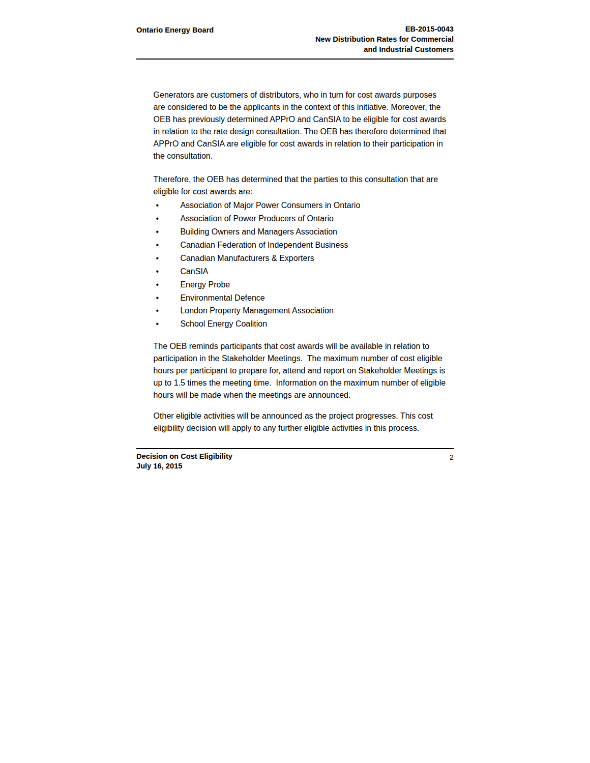Ontario Energy Board
EB-2015-0043
New Distribution Rates for Commercial
and Industrial Customers
Generators are customers of distributors, who in turn for cost awards purposes are considered to be the applicants in the context of this initiative. Moreover, the OEB has previously determined APPrO and CanSIA to be eligible for cost awards in relation to the rate design consultation. The OEB has therefore determined that APPrO and CanSIA are eligible for cost awards in relation to their participation in the consultation.
Therefore, the OEB has determined that the parties to this consultation that are eligible for cost awards are:
Association of Major Power Consumers in Ontario
Association of Power Producers of Ontario
Building Owners and Managers Association
Canadian Federation of Independent Business
Canadian Manufacturers & Exporters
CanSIA
Energy Probe
Environmental Defence
London Property Management Association
School Energy Coalition
The OEB reminds participants that cost awards will be available in relation to participation in the Stakeholder Meetings. The maximum number of cost eligible hours per participant to prepare for, attend and report on Stakeholder Meetings is up to 1.5 times the meeting time. Information on the maximum number of eligible hours will be made when the meetings are announced.
Other eligible activities will be announced as the project progresses. This cost eligibility decision will apply to any further eligible activities in this process.
Decision on Cost Eligibility
July 16, 2015
2